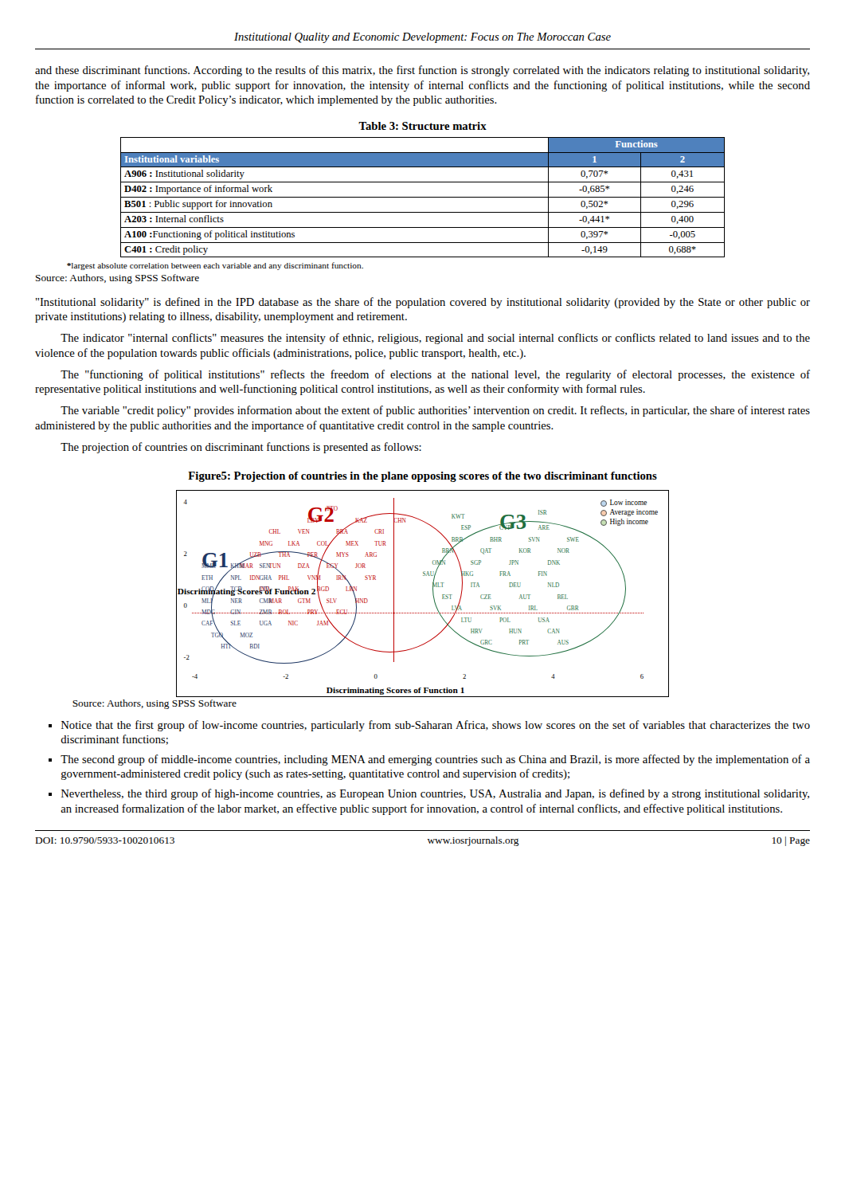Institutional Quality and Economic Development: Focus on The Moroccan Case
and these discriminant functions. According to the results of this matrix, the first function is strongly correlated with the indicators relating to institutional solidarity, the importance of informal work, public support for innovation, the intensity of internal conflicts and the functioning of political institutions, while the second function is correlated to the Credit Policy’s indicator, which implemented by the public authorities.
Table 3: Structure matrix
| | Functions |
| --- | --- |
| Institutional variables | 1 | 2 |
| A906 : Institutional solidarity | 0,707* | 0,431 |
| D402 : Importance of informal work | -0,685* | 0,246 |
| B501 : Public support for innovation | 0,502* | 0,296 |
| A203 : Internal conflicts | -0,441* | 0,400 |
| A100 : Functioning of political institutions | 0,397* | -0,005 |
| C401 : Credit policy | -0,149 | 0,688* |
*largest absolute correlation between each variable and any discriminant function.
Source: Authors, using SPSS Software
"Institutional solidarity" is defined in the IPD database as the share of the population covered by institutional solidarity (provided by the State or other public or private institutions) relating to illness, disability, unemployment and retirement.
The indicator "internal conflicts" measures the intensity of ethnic, religious, regional and social internal conflicts or conflicts related to land issues and to the violence of the population towards public officials (administrations, police, public transport, health, etc.).
The "functioning of political institutions" reflects the freedom of elections at the national level, the regularity of electoral processes, the existence of representative political institutions and well-functioning political control institutions, as well as their conformity with formal rules.
The variable "credit policy" provides information about the extent of public authorities’ intervention on credit. It reflects, in particular, the share of interest rates administered by the public authorities and the importance of quantitative credit control in the sample countries.
The projection of countries on discriminant functions is presented as follows:
Figure5: Projection of countries in the plane opposing scores of the two discriminant functions
420-2
G1
G2
G3
Low income
Average income
High income
Discriminating Scores of Function 2
Discriminating Scores of Function 1
TTO
LBY
KAZ
CHN
CHL
VEN
BRA
CRI
MNG
LKA
COL
MEX
TUR
UZB
THA
PER
MYS
ARG
MAR
TUN
DZA
EGY
JOR
IDN
PHL
VNM
IRN
SYR
IND
PAK
BGD
LBN
MAR
GTM
SLV
HND
BOL
PRY
ECU
NIC
JAM
MMR
KHM
ETH
NPL
COD
TCD
MLI
NER
MDG
GIN
CAF
SLE
TGO
MOZ
HTI
BDI
SEN
GHA
CIV
CMR
ZMB
UGA
KWT
ISR
ESP
CYP
ARE
BRB
BHR
SVN
SWE
BRN
QAT
KOR
NOR
OMN
SGP
JPN
DNK
SAU
HKG
FRA
FIN
MLT
ITA
DEU
NLD
EST
CZE
AUT
BEL
LVA
SVK
IRL
GBR
LTU
POL
USA
HRV
HUN
CAN
GRC
PRT
AUS
-4-20246
Source: Authors, using SPSS Software
Notice that the first group of low-income countries, particularly from sub-Saharan Africa, shows low scores on the set of variables that characterizes the two discriminant functions;
The second group of middle-income countries, including MENA and emerging countries such as China and Brazil, is more affected by the implementation of a government-administered credit policy (such as rates-setting, quantitative control and supervision of credits);
Nevertheless, the third group of high-income countries, as European Union countries, USA, Australia and Japan, is defined by a strong institutional solidarity, an increased formalization of the labor market, an effective public support for innovation, a control of internal conflicts, and effective political institutions.
DOI: 10.9790/5933-1002010613 www.iosrjournals.org 10 | Page